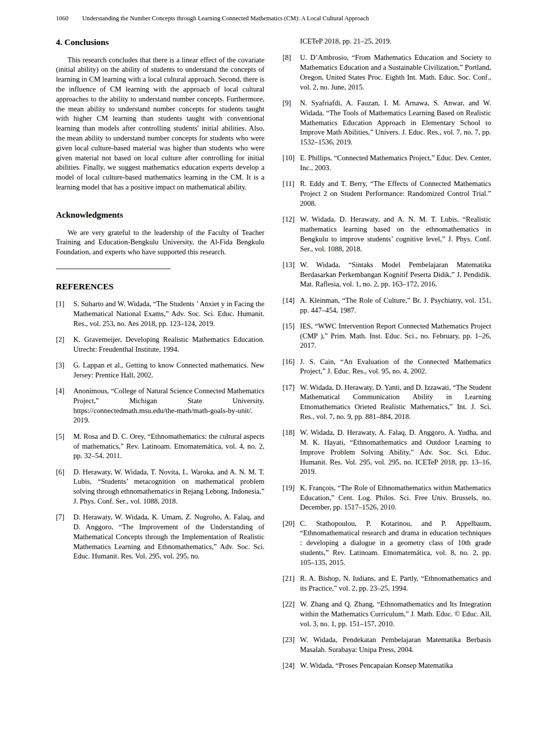1060 Understanding the Number Concepts through Learning Connected Mathematics (CM): A Local Cultural Approach
4. Conclusions
This research concludes that there is a linear effect of the covariate (initial ability) on the ability of students to understand the concepts of learning in CM learning with a local cultural approach. Second, there is the influence of CM learning with the approach of local cultural approaches to the ability to understand number concepts. Furthermore, the mean ability to understand number concepts for students taught with higher CM learning than students taught with conventional learning than models after controlling students' initial abilities. Also, the mean ability to understand number concepts for students who were given local culture-based material was higher than students who were given material not based on local culture after controlling for initial abilities. Finally, we suggest mathematics education experts develop a model of local culture-based mathematics learning in the CM. It is a learning model that has a positive impact on mathematical ability.
Acknowledgments
We are very grateful to the leadership of the Faculty of Teacher Training and Education-Bengkulu University, the Al-Fida Bengkulu Foundation, and experts who have supported this research.
REFERENCES
[1] S. Suharto and W. Widada, “The Students ’ Anxiet y in Facing the Mathematical National Exams,” Adv. Soc. Sci. Educ. Humanit. Res., vol. 253, no. Aes 2018, pp. 123–124, 2019.
[2] K. Gravemeijer, Developing Realistic Mathematics Education. Utrecht: Freudenthal Institute, 1994.
[3] G. Lappan et al., Getting to know Connected mathematics. New Jersey: Prentice Hall, 2002.
[4] Anonimous, “College of Natural Science Connected Mathematics Project,” Michigan State University. https://connectedmath.msu.edu/the-math/math-goals-by-unit/. 2019.
[5] M. Rosa and D. C. Orey, “Ethnomathematics: the cultural aspects of mathematics,” Rev. Latinoam. Etnomatemática, vol. 4, no. 2, pp. 32–54, 2011.
[6] D. Herawaty, W. Widada, T. Novita, L. Waroka, and A. N. M. T. Lubis, “Students’ metacognition on mathematical problem solving through ethnomathematics in Rejang Lebong, Indonesia,” J. Phys. Conf. Ser., vol. 1088, 2018.
[7] D. Herawaty, W. Widada, K. Umam, Z. Nugroho, A. Falaq, and D. Anggoro, “The Improvement of the Understanding of Mathematical Concepts through the Implementation of Realistic Mathematics Learning and Ethnomathematics,” Adv. Soc. Sci. Educ. Humanit. Res. Vol. 295, vol. 295, no.
ICETeP 2018, pp. 21–25, 2019.
[8] U. D’Ambrosio, “From Mathematics Education and Society to Mathematics Education and a Sustainable Civilization,” Portland, Oregon, United States Proc. Eighth Int. Math. Educ. Soc. Conf., vol. 2, no. June, 2015.
[9] N. Syafriafdi, A. Fauzan, I. M. Arnawa, S. Anwar, and W. Widada, “The Tools of Mathematics Learning Based on Realistic Mathematics Education Approach in Elementary School to Improve Math Abilities,” Univers. J. Educ. Res., vol. 7, no. 7, pp. 1532–1536, 2019.
[10] E. Phillips, “Connected Mathematics Project,” Educ. Dev. Center, Inc., 2003.
[11] R. Eddy and T. Berry, “The Effects of Connected Mathematics Project 2 on Student Performance: Randomized Control Trial.” 2008.
[12] W. Widada, D. Herawaty, and A. N. M. T. Lubis, “Realistic mathematics learning based on the ethnomathematics in Bengkulu to improve students’ cognitive level,” J. Phys. Conf. Ser., vol. 1088, 2018.
[13] W. Widada, “Sintaks Model Pembelajaran Matematika Berdasarkan Perkembangan Kognitif Peserta Didik,” J. Pendidik. Mat. Raflesia, vol. 1, no. 2, pp. 163–172, 2016.
[14] A. Kleinman, “The Role of Culture,” Br. J. Psychiatry, vol. 151, pp. 447–454, 1987.
[15] IES, “WWC Intervention Report Connected Mathematics Project (CMP ),” Prim. Math. Inst. Educ. Sci., no. February, pp. 1–26, 2017.
[16] J. S. Cain, “An Evaluation of the Connected Mathematics Project,” J. Educ. Res., vol. 95, no. 4, 2002.
[17] W. Widada, D. Herawaty, D. Yanti, and D. Izzawati, “The Student Mathematical Communication Ability in Learning Etnomathematics Orieted Realistic Mathematics,” Int. J. Sci. Res., vol. 7, no. 9, pp. 881–884, 2018.
[18] W. Widada, D. Herawaty, A. Falaq, D. Anggoro, A. Yudha, and M. K. Hayati, “Ethnomathematics and Outdoor Learning to Improve Problem Solving Ability,” Adv. Soc. Sci. Educ. Humanit. Res. Vol. 295, vol. 295, no. ICETeP 2018, pp. 13–16, 2019.
[19] K. François, “The Role of Ethnomathematics within Mathematics Education,” Cent. Log. Philos. Sci. Free Univ. Brussels, no. December, pp. 1517–1526, 2010.
[20] C. Stathopoulou, P. Kotarinou, and P. Appelbaum, “Ethnomathematical research and drama in education techniques : developing a dialogue in a geometry class of 10th grade students,” Rev. Latinoam. Etnomatemática, vol. 8, no. 2, pp. 105–135, 2015.
[21] R. A. Bishop, N. Iudians, and E. Partly, “Ethnomathematics and its Practice,” vol. 2, pp. 23–25, 1994.
[22] W. Zhang and Q. Zhang, “Ethnomathematics and Its Integration within the Mathematics Curriculum,” J. Math. Educ. © Educ. All, vol. 3, no. 1, pp. 151–157, 2010.
[23] W. Widada, Pendekatan Pembelajaran Matematika Berbasis Masalah. Surabaya: Unipa Press, 2004.
[24] W. Widada, “Proses Pencapaian Konsep Matematika